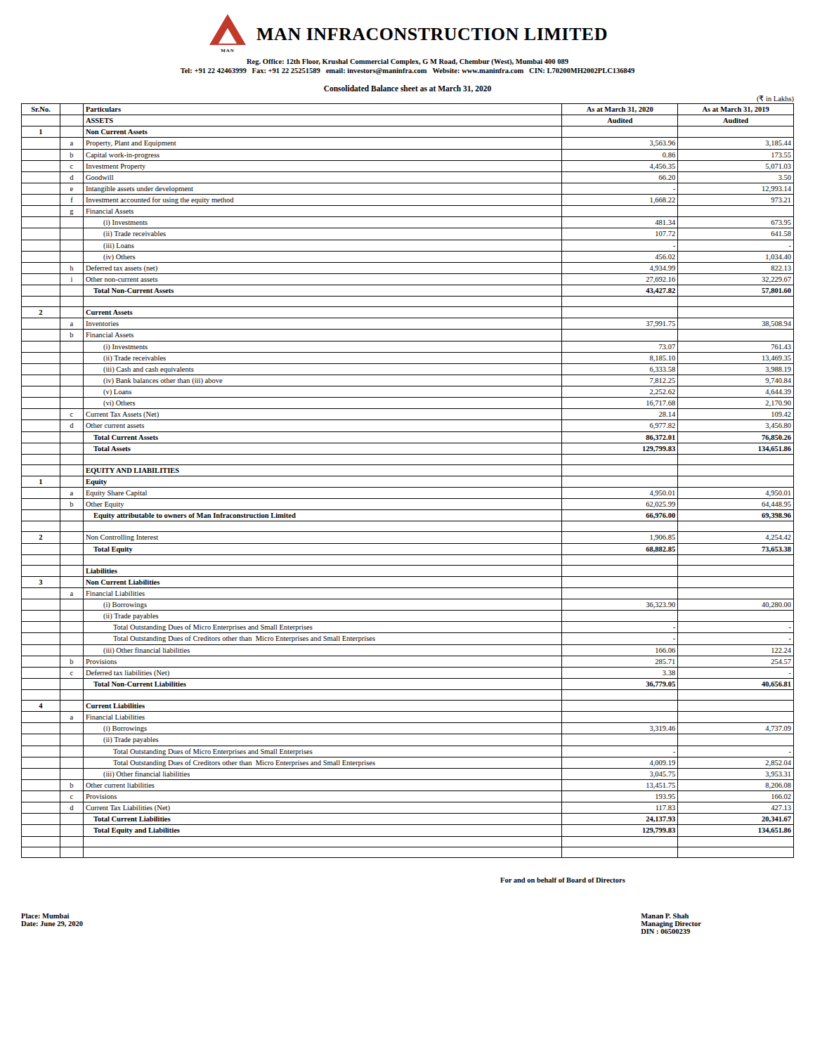MAN
MAN INFRACONSTRUCTION LIMITED
Reg. Office: 12th Floor, Krushal Commercial Complex, G M Road, Chembur (West), Mumbai 400 089
Tel: +91 22 42463999 Fax: +91 22 25251589 email: investors@maninfra.com Website: www.maninfra.com CIN: L70200MH2002PLC136849
Consolidated Balance sheet as at March 31, 2020
(₹ in Lakhs)
| Sr.No. | | Particulars | As at March 31, 2020 | As at March 31, 2019 |
| --- | --- | --- | --- | --- |
| | | ASSETS | Audited | Audited |
| 1 | | Non Current Assets | | |
| | a | Property, Plant and Equipment | 3,563.96 | 3,185.44 |
| | b | Capital work-in-progress | 0.86 | 173.55 |
| | c | Investment Property | 4,456.35 | 5,071.03 |
| | d | Goodwill | 66.20 | 3.50 |
| | e | Intangible assets under development | - | 12,993.14 |
| | f | Investment accounted for using the equity method | 1,668.22 | 973.21 |
| | g | Financial Assets | | |
| | | (i) Investments | 481.34 | 673.95 |
| | | (ii) Trade receivables | 107.72 | 641.58 |
| | | (iii) Loans | - | - |
| | | (iv) Others | 456.02 | 1,034.40 |
| | h | Deferred tax assets (net) | 4,934.99 | 822.13 |
| | i | Other non-current assets | 27,692.16 | 32,229.67 |
| | | Total Non-Current Assets | 43,427.82 | 57,801.60 |
| 2 | | Current Assets | | |
| | a | Inventories | 37,991.75 | 38,508.94 |
| | b | Financial Assets | | |
| | | (i) Investments | 73.07 | 761.43 |
| | | (ii) Trade receivables | 8,185.10 | 13,469.35 |
| | | (iii) Cash and cash equivalents | 6,333.58 | 3,988.19 |
| | | (iv) Bank balances other than (iii) above | 7,812.25 | 9,740.84 |
| | | (v) Loans | 2,252.62 | 4,644.39 |
| | | (vi) Others | 16,717.68 | 2,170.90 |
| | c | Current Tax Assets (Net) | 28.14 | 109.42 |
| | d | Other current assets | 6,977.82 | 3,456.80 |
| | | Total Current Assets | 86,372.01 | 76,850.26 |
| | | Total Assets | 129,799.83 | 134,651.86 |
| | | EQUITY AND LIABILITIES | | |
| 1 | | Equity | | |
| | a | Equity Share Capital | 4,950.01 | 4,950.01 |
| | b | Other Equity | 62,025.99 | 64,448.95 |
| | | Equity attributable to owners of Man Infraconstruction Limited | 66,976.00 | 69,398.96 |
| 2 | | Non Controlling Interest | 1,906.85 | 4,254.42 |
| | | Total Equity | 68,882.85 | 73,653.38 |
| | | Liabilities | | |
| 3 | | Non Current Liabilities | | |
| | a | Financial Liabilities | | |
| | | (i) Borrowings | 36,323.90 | 40,280.00 |
| | | (ii) Trade payables | | |
| | | Total Outstanding Dues of Micro Enterprises and Small Enterprises | - | - |
| | | Total Outstanding Dues of Creditors other than Micro Enterprises and Small Enterprises | - | - |
| | | (iii) Other financial liabilities | 166.06 | 122.24 |
| | b | Provisions | 285.71 | 254.57 |
| | c | Deferred tax liabilities (Net) | 3.38 | - |
| | | Total Non-Current Liabilities | 36,779.05 | 40,656.81 |
| 4 | | Current Liabilities | | |
| | a | Financial Liabilities | | |
| | | (i) Borrowings | 3,319.46 | 4,737.09 |
| | | (ii) Trade payables | | |
| | | Total Outstanding Dues of Micro Enterprises and Small Enterprises | - | - |
| | | Total Outstanding Dues of Creditors other than Micro Enterprises and Small Enterprises | 4,009.19 | 2,852.04 |
| | | (iii) Other financial liabilities | 3,045.75 | 3,953.31 |
| | b | Other current liabilities | 13,451.75 | 8,206.08 |
| | c | Provisions | 193.95 | 166.02 |
| | d | Current Tax Liabilities (Net) | 117.83 | 427.13 |
| | | Total Current Liabilities | 24,137.93 | 20,341.67 |
| | | Total Equity and Liabilities | 129,799.83 | 134,651.86 |
For and on behalf of Board of Directors
Place: Mumbai
Date: June 29, 2020
Manan P. Shah
Managing Director
DIN : 06500239